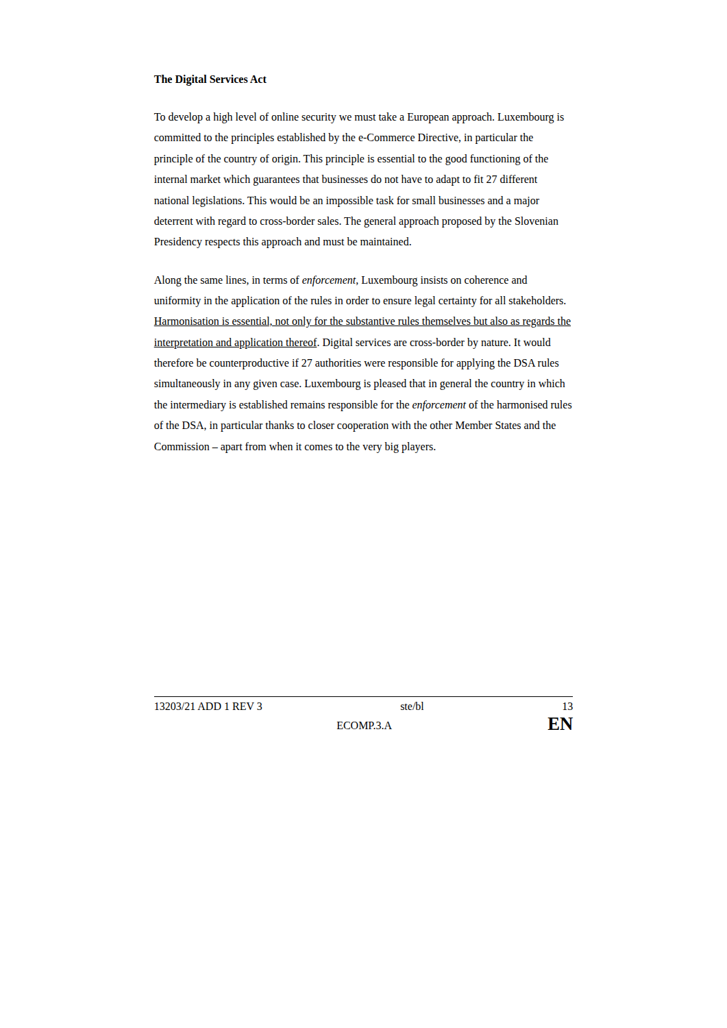The Digital Services Act
To develop a high level of online security we must take a European approach. Luxembourg is committed to the principles established by the e-Commerce Directive, in particular the principle of the country of origin. This principle is essential to the good functioning of the internal market which guarantees that businesses do not have to adapt to fit 27 different national legislations. This would be an impossible task for small businesses and a major deterrent with regard to cross-border sales. The general approach proposed by the Slovenian Presidency respects this approach and must be maintained.
Along the same lines, in terms of enforcement, Luxembourg insists on coherence and uniformity in the application of the rules in order to ensure legal certainty for all stakeholders. Harmonisation is essential, not only for the substantive rules themselves but also as regards the interpretation and application thereof. Digital services are cross-border by nature. It would therefore be counterproductive if 27 authorities were responsible for applying the DSA rules simultaneously in any given case. Luxembourg is pleased that in general the country in which the intermediary is established remains responsible for the enforcement of the harmonised rules of the DSA, in particular thanks to closer cooperation with the other Member States and the Commission – apart from when it comes to the very big players.
13203/21 ADD 1 REV 3 ste/bl 13
ECOMP.3.A EN